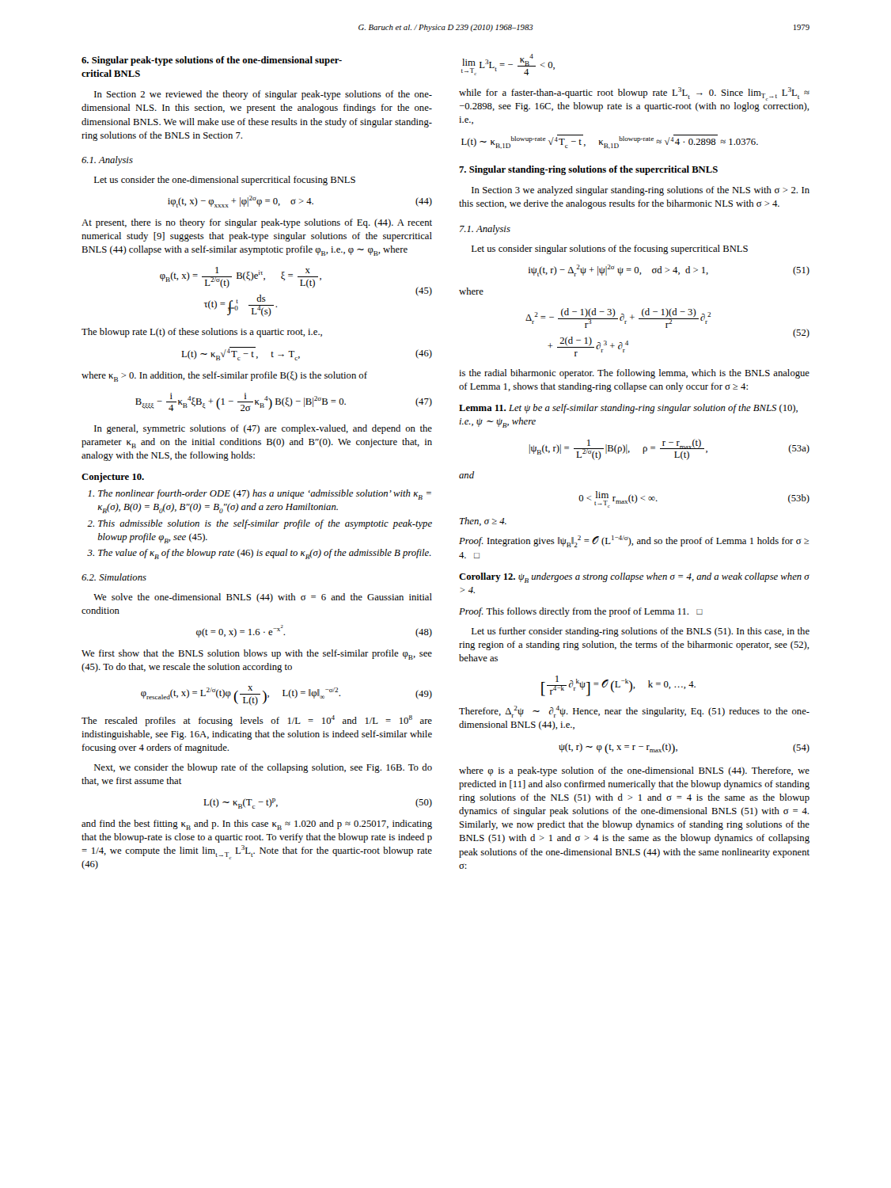G. Baruch et al. / Physica D 239 (2010) 1968–1983
1979
6. Singular peak-type solutions of the one-dimensional super-
critical BNLS
In Section 2 we reviewed the theory of singular peak-type solutions of the one-dimensional NLS. In this section, we present the analogous findings for the one-dimensional BNLS. We will make use of these results in the study of singular standing-ring solutions of the BNLS in Section 7.
6.1. Analysis
Let us consider the one-dimensional supercritical focusing BNLS
iφt(t, x) − φxxxx + |φ|2σφ = 0, σ > 4.
(44)
At present, there is no theory for singular peak-type solutions of Eq. (44). A recent numerical study [9] suggests that peak-type singular solutions of the supercritical BNLS (44) collapse with a self-similar asymptotic profile φB, i.e., φ ∼ φB, where
φB(t, x) = 1 L2/σ(t) B(ξ)eiτ, ξ = xL(t),
τ(t) = ∫s=0t ds L4(s).
(45)
The blowup rate L(t) of these solutions is a quartic root, i.e.,
L(t) ∼ κB√4 Tc − t, t → Tc,
(46)
where κB > 0. In addition, the self-similar profile B(ξ) is the solution of
Bξξξξ − i 4κB4ξBξ + (1 − i 2σκB4) B(ξ) − |B|2σB = 0.
(47)
In general, symmetric solutions of (47) are complex-valued, and depend on the parameter κB and on the initial conditions B(0) and B″(0). We conjecture that, in analogy with the NLS, the following holds:
Conjecture 10.
The nonlinear fourth-order ODE (47) has a unique ‘admissible solution’ with κB = κB(σ), B(0) = B0(σ), B″(0) = B0″(σ) and a zero Hamiltonian.
This admissible solution is the self-similar profile of the asymptotic peak-type blowup profile φB, see (45).
The value of κB of the blowup rate (46) is equal to κB(σ) of the admissible B profile.
6.2. Simulations
We solve the one-dimensional BNLS (44) with σ = 6 and the Gaussian initial condition
φ(t = 0, x) = 1.6 · e−x2.
(48)
We first show that the BNLS solution blows up with the self-similar profile φB, see (45). To do that, we rescale the solution according to
φrescaled(t, x) = L2/σ(t)φ (xL(t)), L(t) = ‖φ‖∞−σ/2.
(49)
The rescaled profiles at focusing levels of 1/L = 104 and 1/L = 108 are indistinguishable, see Fig. 16 A, indicating that the solution is indeed self-similar while focusing over 4 orders of magnitude.
Next, we consider the blowup rate of the collapsing solution, see Fig. 16 B. To do that, we first assume that
L(t) ∼ κB(Tc − t)p,
(50)
and find the best fitting κB and p. In this case κB ≈ 1.020 and p ≈ 0.25017, indicating that the blowup-rate is close to a quartic root. To verify that the blowup rate is indeed p = 1/4, we compute the limit limt→Tc L3Lt. Note that for the quartic-root blowup rate (46)
limt→Tc L3Lt = − κB44 < 0,
while for a faster-than-a-quartic root blowup rate L3Lt → 0. Since limTc→t L3Lt ≈ −0.2898, see Fig. 16 C, the blowup rate is a quartic-root (with no loglog correction), i.e.,
L(t) ∼ κB,1Dblowup-rate √4 Tc − t, κB,1Dblowup-rate ≈ √44 · 0.2898 ≈ 1.0376.
7. Singular standing-ring solutions of the supercritical BNLS
In Section 3 we analyzed singular standing-ring solutions of the NLS with σ > 2. In this section, we derive the analogous results for the biharmonic NLS with σ > 4.
7.1. Analysis
Let us consider singular solutions of the focusing supercritical BNLS
iψt(t, r) − Δr2ψ + |ψ|2σ ψ = 0, σd > 4, d > 1,
(51)
where
Δr2 = − (d − 1)(d − 3) r3∂r + (d − 1)(d − 3) r2∂r2
+ 2(d − 1) r∂r3 + ∂r4
(52)
is the radial biharmonic operator. The following lemma, which is the BNLS analogue of Lemma 1, shows that standing-ring collapse can only occur for σ ≥ 4:
Lemma 11. Let ψ be a self-similar standing-ring singular solution of the BNLS (10), i.e., ψ ∼ ψB, where
|ψB(t, r)| = 1 L2/σ(t)|B(ρ)|, ρ = r − rmax(t) L(t),
(53a)
and
0 < limt→Tc rmax(t) < ∞.
(53b)
Then, σ ≥ 4.
Proof. Integration gives ‖ψB‖22 = 𝒪 (L1−4/σ), and so the proof of Lemma 1 holds for σ ≥ 4. □
Corollary 12. ψB undergoes a strong collapse when σ = 4, and a weak collapse when σ > 4.
Proof. This follows directly from the proof of Lemma 11. □
Let us further consider standing-ring solutions of the BNLS (51). In this case, in the ring region of a standing ring solution, the terms of the biharmonic operator, see (52), behave as
[1 r4−k∂rkψ] = 𝒪 (L−k), k = 0, …, 4.
Therefore, Δr2ψ ∼ ∂r4ψ. Hence, near the singularity, Eq. (51) reduces to the one-dimensional BNLS (44), i.e.,
ψ(t, r) ∼ φ (t, x = r − rmax(t)),
(54)
where φ is a peak-type solution of the one-dimensional BNLS (44). Therefore, we predicted in [11] and also confirmed numerically that the blowup dynamics of standing ring solutions of the NLS (51) with d > 1 and σ = 4 is the same as the blowup dynamics of singular peak solutions of the one-dimensional BNLS (51) with σ = 4. Similarly, we now predict that the blowup dynamics of standing ring solutions of the BNLS (51) with d > 1 and σ > 4 is the same as the blowup dynamics of collapsing peak solutions of the one-dimensional BNLS (44) with the same nonlinearity exponent σ: